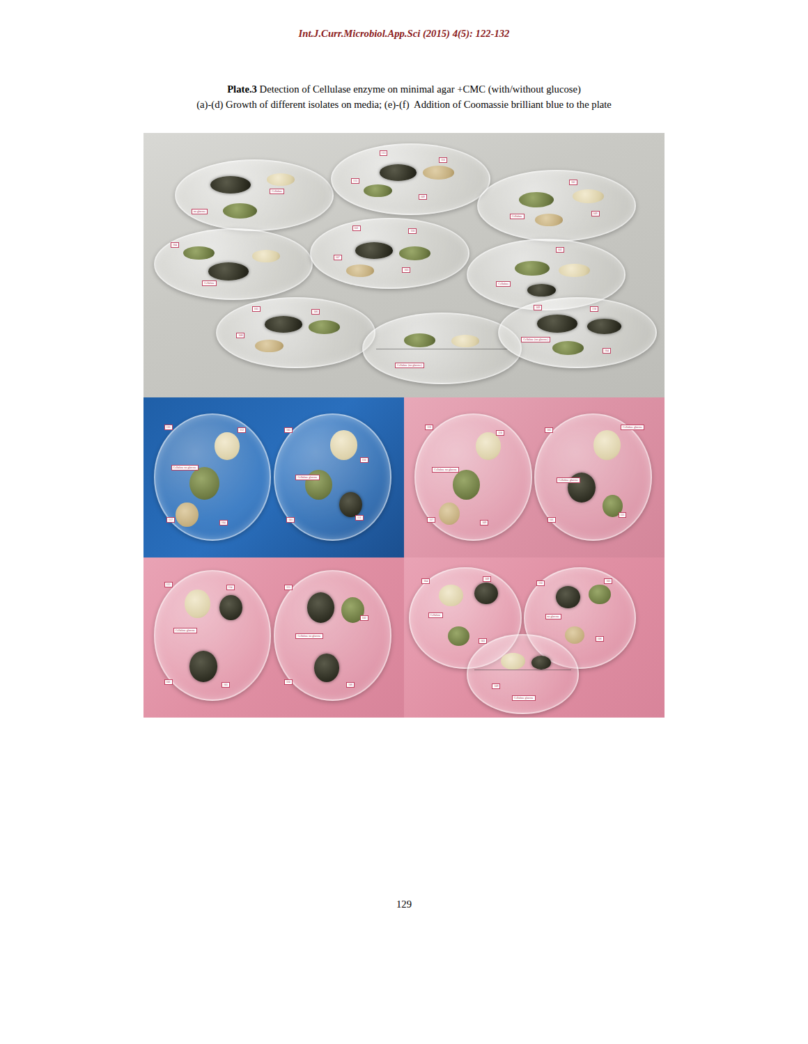Int.J.Curr.Microbiol.App.Sci (2015) 4(5): 122-132
Plate.3 Detection of Cellulase enzyme on minimal agar +CMC (with/without glucose)
(a)-(d) Growth of different isolates on media; (e)-(f) Addition of Coomassie brilliant blue to the plate
Cellulase
no glucose
113
110
115
109
101
Cellulase
109
104
Cellulase
101
110
107
103
102
Cellulase
105
106
108
Cellulase (no glucose)
109
110
Cellulase (no glucose)
104
116
112
Cellulase no glucose
117
104
105
110
Cellulase glucose
101
111
116
110
Cellulase no glucose
117
109
105
Cellulase glucose
Cellulase glucose
101
111
113
114
Cellulase glucose
101
105
115
102
Cellulase no glucose
110
106
104
109
Cellulase
103
110
105
no glucose
106
109
Cellulase glucose
129